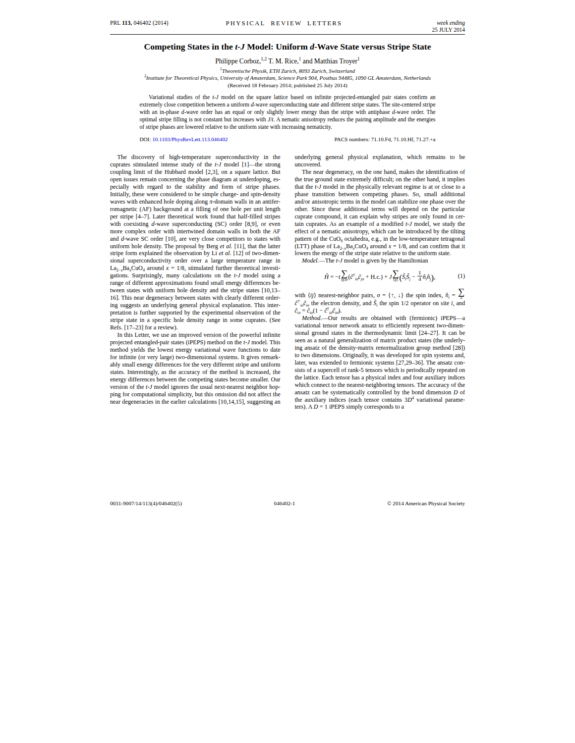PRL 113, 046402 (2014)
PHYSICAL REVIEW LETTERS
week ending
25 JULY 2014
Competing States in the t-J Model: Uniform d-Wave State versus Stripe State
Philippe Corboz,1,2 T. M. Rice,1 and Matthias Troyer1
1Theoretische Physik, ETH Zurich, 8093 Zurich, Switzerland
2Institute for Theoretical Physics, University of Amsterdam, Science Park 904, Postbus 94485, 1090 GL Amsterdam, Netherlands
(Received 18 February 2014; published 25 July 2014)
Variational studies of the t-J model on the square lattice based on infinite projected-entangled pair states confirm an extremely close competition between a uniform d-wave superconducting state and different stripe states. The site-centered stripe with an in-phase d-wave order has an equal or only slightly lower energy than the stripe with antiphase d-wave order. The optimal stripe filling is not constant but increases with J/t. A nematic anisotropy reduces the pairing amplitude and the energies of stripe phases are lowered relative to the uniform state with increasing nematicity.
DOI: 10.1103/PhysRevLett.113.046402
PACS numbers: 71.10.Fd, 71.10.Hf, 71.27.+a
The discovery of high-temperature superconductivity in the cuprates stimulated intense study of the t-J model [1]—the strong coupling limit of the Hubbard model [2,3], on a square lattice. But open issues remain concerning the phase diagram at underdoping, especially with regard to the stability and form of stripe phases. Initially, these were considered to be simple charge- and spin-density waves with enhanced hole doping along π-domain walls in an antiferromagnetic (AF) background at a filling of one hole per unit length per stripe [4–7]. Later theoretical work found that half-filled stripes with coexisting d-wave superconducting (SC) order [8,9], or even more complex order with intertwined domain walls in both the AF and d-wave SC order [10], are very close competitors to states with uniform hole density. The proposal by Berg et al. [11], that the latter stripe form explained the observation by Li et al. [12] of two-dimensional superconductivity order over a large temperature range in La2−xBaxCuO4 around x = 1/8, stimulated further theoretical investigations. Surprisingly, many calculations on the t-J model using a range of different approximations found small energy differences between states with uniform hole density and the stripe states [10,13–16]. This near degeneracy between states with clearly different ordering suggests an underlying general physical explanation. This interpretation is further supported by the experimental observation of the stripe state in a specific hole density range in some cuprates. (See Refs. [17–23] for a review).
In this Letter, we use an improved version of the powerful infinite projected entangled-pair states (iPEPS) method on the t-J model. This method yields the lowest energy variational wave functions to date for infinite (or very large) two-dimensional systems. It gives remarkably small energy differences for the very different stripe and uniform states. Interestingly, as the accuracy of the method is increased, the energy differences between the competing states become smaller. Our version of the t-J model ignores the usual next-nearest neighbor hopping for computational simplicity, but this omission did not affect the near degeneracies in the earlier calculations [10,14,15], suggesting an underlying general physical explanation, which remains to be uncovered.
The near degeneracy, on the one hand, makes the identification of the true ground state extremely difficult; on the other hand, it implies that the t-J model in the physically relevant regime is at or close to a phase transition between competing phases. So, small additional and/or anisotropic terms in the model can stabilize one phase over the other. Since these additional terms will depend on the particular cuprate compound, it can explain why stripes are only found in certain cuprates. As an example of a modified t-J model, we study the effect of a nematic anisotropy, which can be introduced by the tilting pattern of the CuO6 octahedra, e.g., in the low-temperature tetragonal (LTT) phase of La2−xBaxCuO4 around x = 1/8, and can confirm that it lowers the energy of the stripe state relative to the uniform state.
Model.—The t-J model is given by the Hamiltonian
Ĥ = −t∑⟨ij⟩σ(c̃†iσc̃jσ + H.c.) + J∑⟨ij⟩(ŜiŜj − 14 n̂in̂j), (1)
with ⟨ij⟩ nearest-neighbor pairs, σ = {↑, ↓} the spin index, n̂i = ∑σ ĉ†iσĉiσ the electron density, and Ŝi the spin 1/2 operator on site i, and c̃iσ = ĉiσ(1 − ĉ†iσ̄ĉiσ̄).
Method.—Our results are obtained with (fermionic) iPEPS—a variational tensor network ansatz to efficiently represent two-dimensional ground states in the thermodynamic limit [24–27]. It can be seen as a natural generalization of matrix product states (the underlying ansatz of the density-matrix renormalization group method [28]) to two dimensions. Originally, it was developed for spin systems and, later, was extended to fermionic systems [27,29–36]. The ansatz consists of a supercell of rank-5 tensors which is periodically repeated on the lattice. Each tensor has a physical index and four auxiliary indices which connect to the nearest-neighboring tensors. The accuracy of the ansatz can be systematically controlled by the bond dimension D of the auxiliary indices (each tensor contains 3D4 variational parameters). A D = 1 iPEPS simply corresponds to a
0031-9007/14/113(4)/046402(5)
046402-1
© 2014 American Physical Society